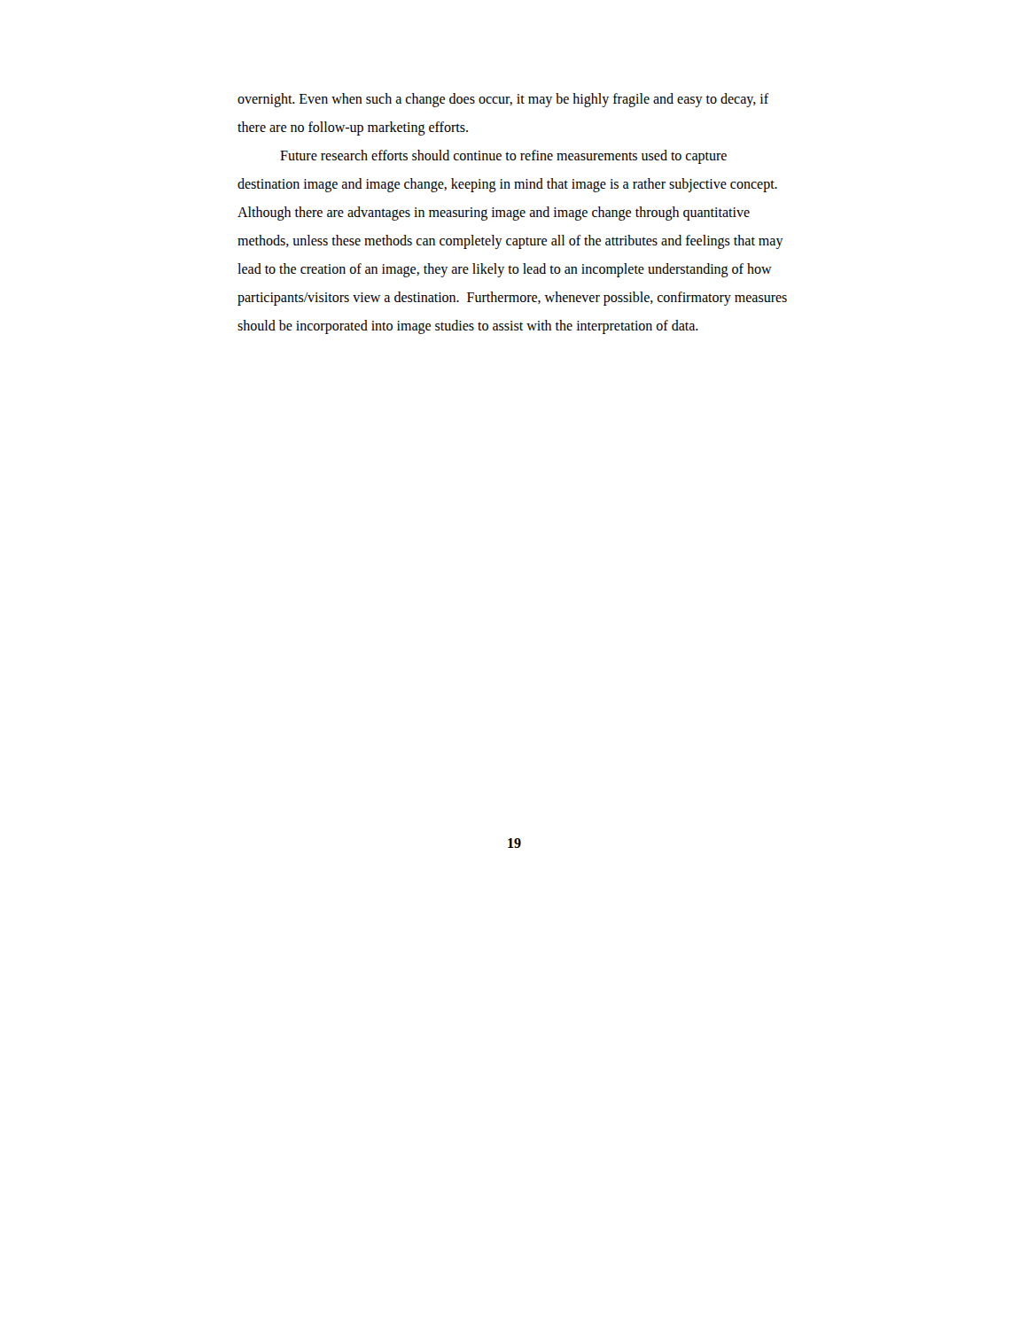overnight. Even when such a change does occur, it may be highly fragile and easy to decay, if there are no follow-up marketing efforts.
Future research efforts should continue to refine measurements used to capture destination image and image change, keeping in mind that image is a rather subjective concept. Although there are advantages in measuring image and image change through quantitative methods, unless these methods can completely capture all of the attributes and feelings that may lead to the creation of an image, they are likely to lead to an incomplete understanding of how participants/visitors view a destination. Furthermore, whenever possible, confirmatory measures should be incorporated into image studies to assist with the interpretation of data.
19